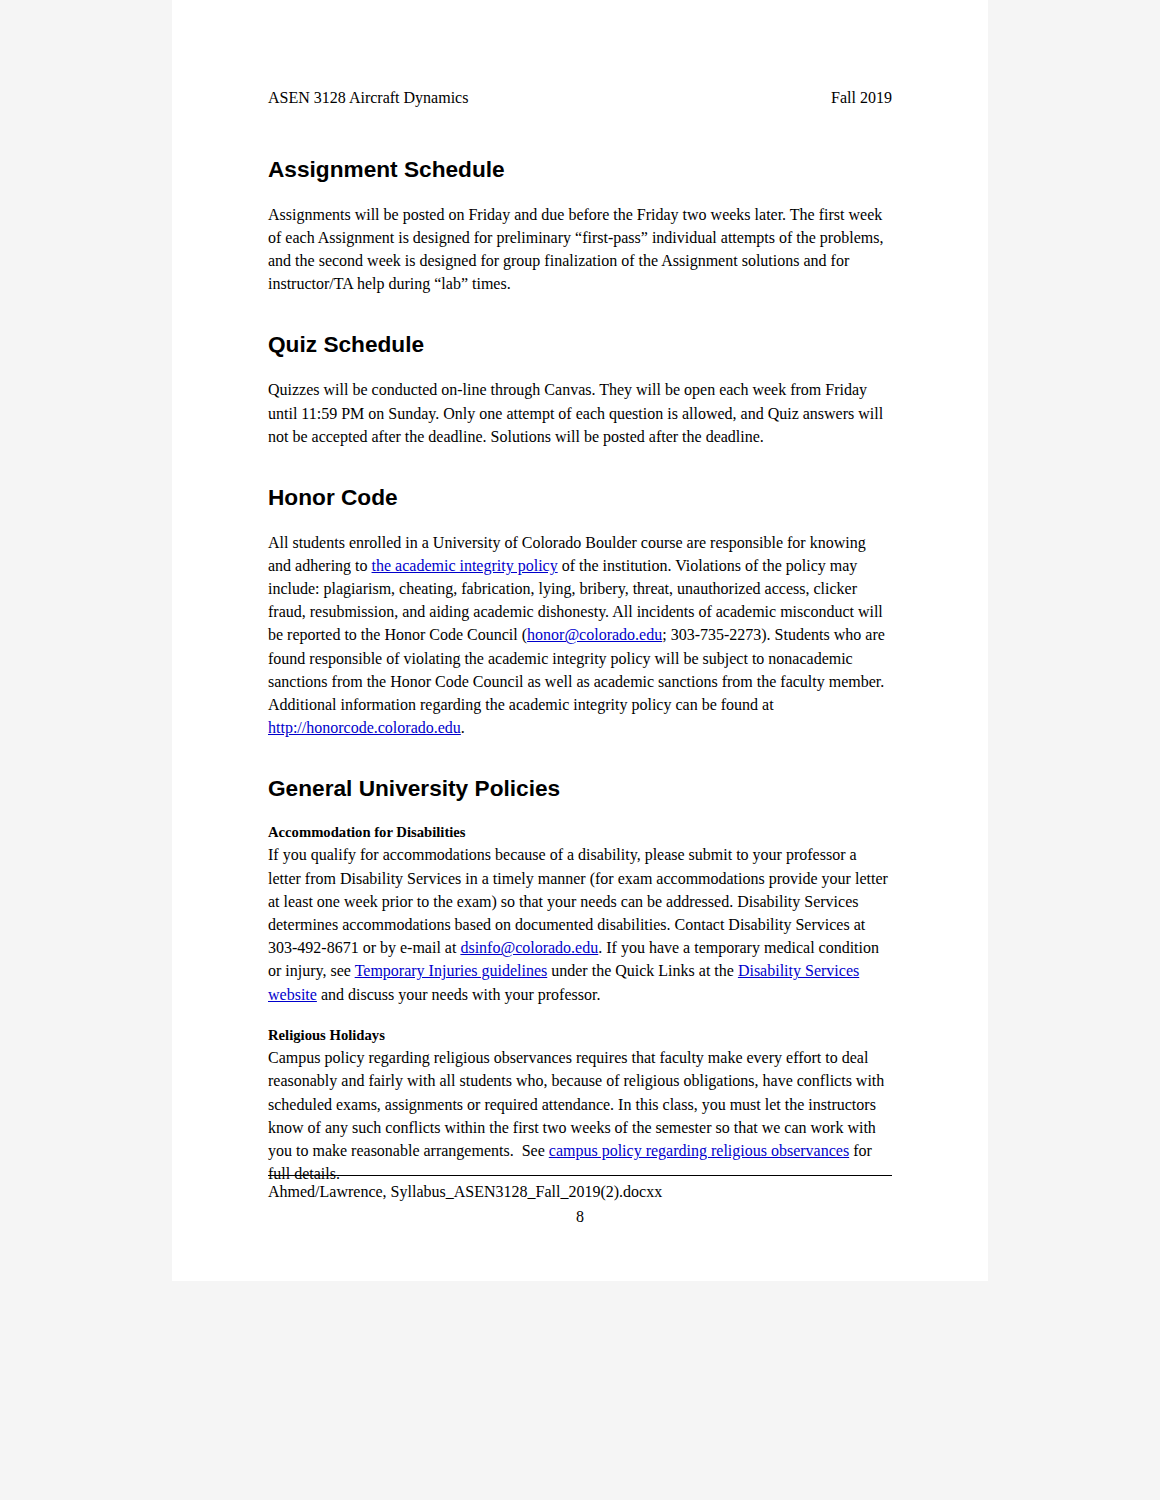ASEN 3128 Aircraft Dynamics Fall 2019
Assignment Schedule
Assignments will be posted on Friday and due before the Friday two weeks later. The first week of each Assignment is designed for preliminary “first-pass” individual attempts of the problems, and the second week is designed for group finalization of the Assignment solutions and for instructor/TA help during “lab” times.
Quiz Schedule
Quizzes will be conducted on-line through Canvas. They will be open each week from Friday until 11:59 PM on Sunday. Only one attempt of each question is allowed, and Quiz answers will not be accepted after the deadline. Solutions will be posted after the deadline.
Honor Code
All students enrolled in a University of Colorado Boulder course are responsible for knowing and adhering to the academic integrity policy of the institution. Violations of the policy may include: plagiarism, cheating, fabrication, lying, bribery, threat, unauthorized access, clicker fraud, resubmission, and aiding academic dishonesty. All incidents of academic misconduct will be reported to the Honor Code Council (honor@colorado.edu; 303-735-2273). Students who are found responsible of violating the academic integrity policy will be subject to nonacademic sanctions from the Honor Code Council as well as academic sanctions from the faculty member. Additional information regarding the academic integrity policy can be found at http://honorcode.colorado.edu.
General University Policies
Accommodation for Disabilities
If you qualify for accommodations because of a disability, please submit to your professor a letter from Disability Services in a timely manner (for exam accommodations provide your letter at least one week prior to the exam) so that your needs can be addressed. Disability Services determines accommodations based on documented disabilities. Contact Disability Services at 303-492-8671 or by e-mail at dsinfo@colorado.edu. If you have a temporary medical condition or injury, see Temporary Injuries guidelines under the Quick Links at the Disability Services website and discuss your needs with your professor.
Religious Holidays
Campus policy regarding religious observances requires that faculty make every effort to deal reasonably and fairly with all students who, because of religious obligations, have conflicts with scheduled exams, assignments or required attendance. In this class, you must let the instructors know of any such conflicts within the first two weeks of the semester so that we can work with you to make reasonable arrangements. See campus policy regarding religious observances for full details.
Ahmed/Lawrence, Syllabus_ASEN3128_Fall_2019(2).docxx
8